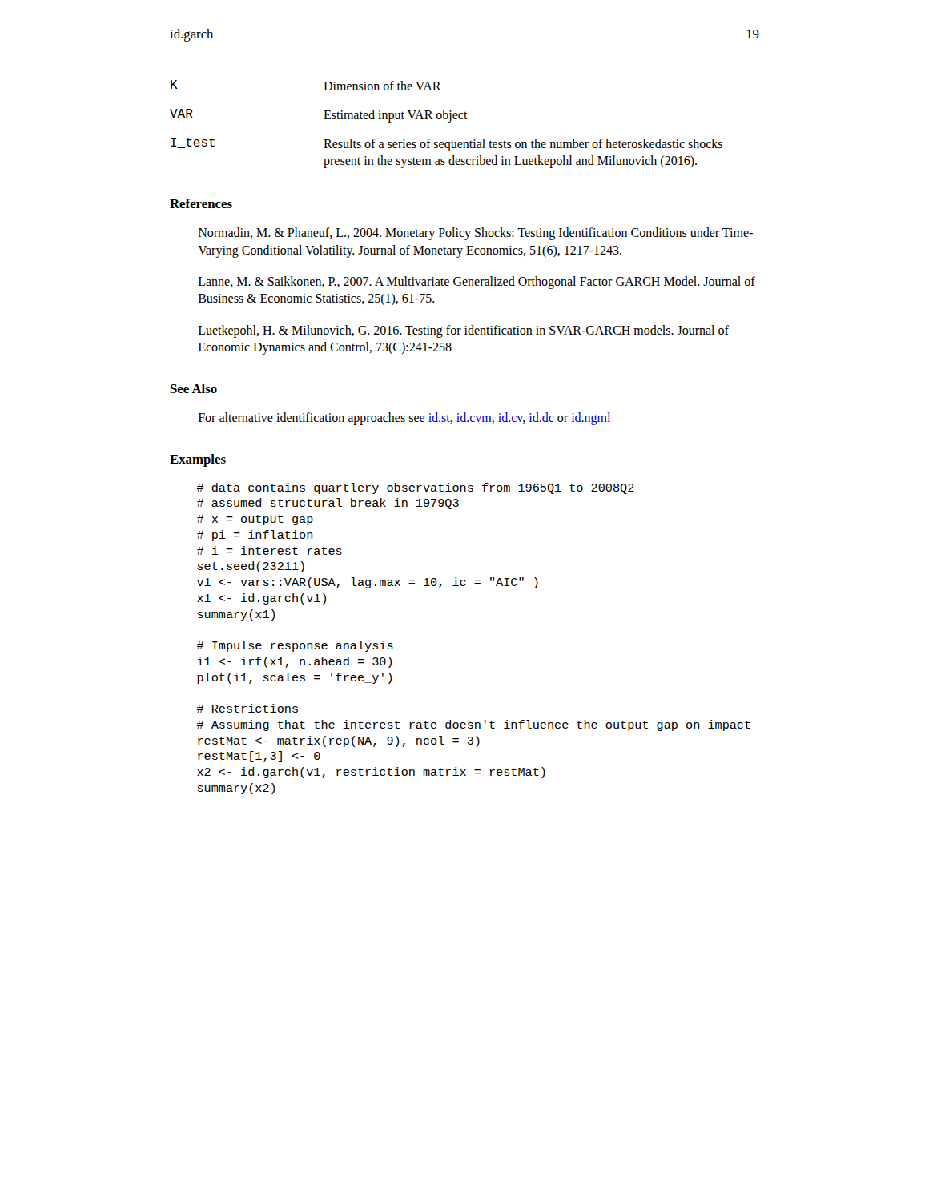id.garch 19
K
Dimension of the VAR
VAR
Estimated input VAR object
I_test
Results of a series of sequential tests on the number of heteroskedastic shocks present in the system as described in Luetkepohl and Milunovich (2016).
References
Normadin, M. & Phaneuf, L., 2004. Monetary Policy Shocks: Testing Identification Conditions under Time-Varying Conditional Volatility. Journal of Monetary Economics, 51(6), 1217-1243.
Lanne, M. & Saikkonen, P., 2007. A Multivariate Generalized Orthogonal Factor GARCH Model. Journal of Business & Economic Statistics, 25(1), 61-75.
Luetkepohl, H. & Milunovich, G. 2016. Testing for identification in SVAR-GARCH models. Journal of Economic Dynamics and Control, 73(C):241-258
See Also
For alternative identification approaches see id.st, id.cvm, id.cv, id.dc or id.ngml
Examples
# data contains quartlery observations from 1965Q1 to 2008Q2
# assumed structural break in 1979Q3
# x = output gap
# pi = inflation
# i = interest rates
set.seed(23211)
v1 <- vars::VAR(USA, lag.max = 10, ic = "AIC" )
x1 <- id.garch(v1)
summary(x1)

# Impulse response analysis
i1 <- irf(x1, n.ahead = 30)
plot(i1, scales = 'free_y')

# Restrictions
# Assuming that the interest rate doesn't influence the output gap on impact
restMat <- matrix(rep(NA, 9), ncol = 3)
restMat[1,3] <- 0
x2 <- id.garch(v1, restriction_matrix = restMat)
summary(x2)